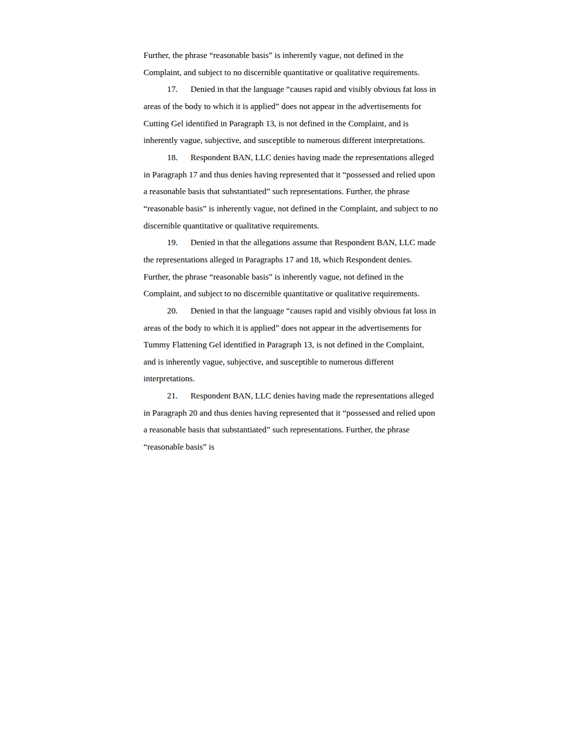Further, the phrase “reasonable basis” is inherently vague, not defined in the Complaint, and subject to no discernible quantitative or qualitative requirements.
17. Denied in that the language “causes rapid and visibly obvious fat loss in areas of the body to which it is applied” does not appear in the advertisements for Cutting Gel identified in Paragraph 13, is not defined in the Complaint, and is inherently vague, subjective, and susceptible to numerous different interpretations.
18. Respondent BAN, LLC denies having made the representations alleged in Paragraph 17 and thus denies having represented that it “possessed and relied upon a reasonable basis that substantiated” such representations. Further, the phrase “reasonable basis” is inherently vague, not defined in the Complaint, and subject to no discernible quantitative or qualitative requirements.
19. Denied in that the allegations assume that Respondent BAN, LLC made the representations alleged in Paragraphs 17 and 18, which Respondent denies. Further, the phrase “reasonable basis” is inherently vague, not defined in the Complaint, and subject to no discernible quantitative or qualitative requirements.
20. Denied in that the language “causes rapid and visibly obvious fat loss in areas of the body to which it is applied” does not appear in the advertisements for Tummy Flattening Gel identified in Paragraph 13, is not defined in the Complaint, and is inherently vague, subjective, and susceptible to numerous different interpretations.
21. Respondent BAN, LLC denies having made the representations alleged in Paragraph 20 and thus denies having represented that it “possessed and relied upon a reasonable basis that substantiated” such representations. Further, the phrase “reasonable basis” is